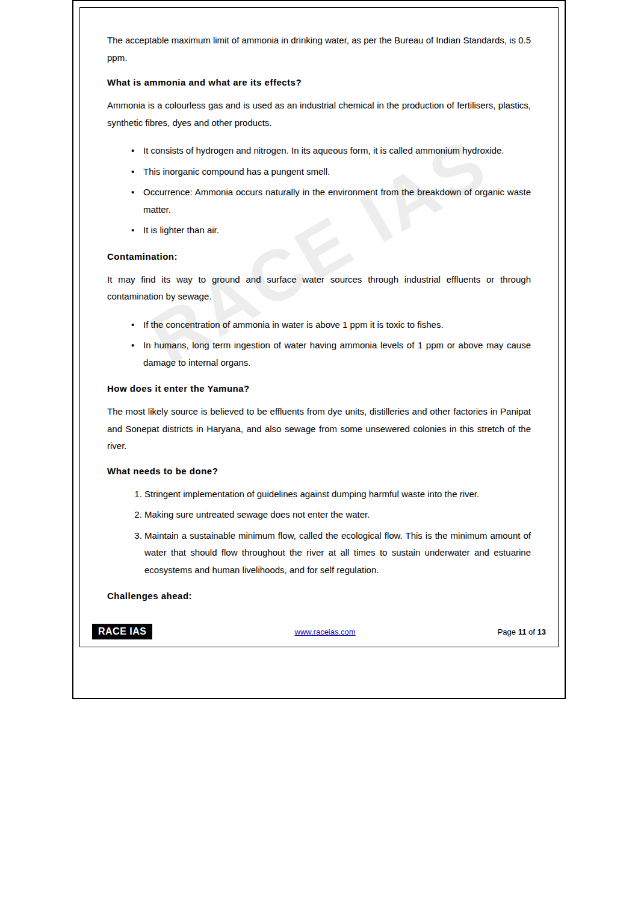RACE IAS
The acceptable maximum limit of ammonia in drinking water, as per the Bureau of Indian Standards, is 0.5 ppm.
What is ammonia and what are its effects?
Ammonia is a colourless gas and is used as an industrial chemical in the production of fertilisers, plastics, synthetic fibres, dyes and other products.
It consists of hydrogen and nitrogen. In its aqueous form, it is called ammonium hydroxide.
This inorganic compound has a pungent smell.
Occurrence: Ammonia occurs naturally in the environment from the breakdown of organic waste matter.
It is lighter than air.
Contamination:
It may find its way to ground and surface water sources through industrial effluents or through contamination by sewage.
If the concentration of ammonia in water is above 1 ppm it is toxic to fishes.
In humans, long term ingestion of water having ammonia levels of 1 ppm or above may cause damage to internal organs.
How does it enter the Yamuna?
The most likely source is believed to be effluents from dye units, distilleries and other factories in Panipat and Sonepat districts in Haryana, and also sewage from some unsewered colonies in this stretch of the river.
What needs to be done?
Stringent implementation of guidelines against dumping harmful waste into the river.
Making sure untreated sewage does not enter the water.
Maintain a sustainable minimum flow, called the ecological flow. This is the minimum amount of water that should flow throughout the river at all times to sustain underwater and estuarine ecosystems and human livelihoods, and for self regulation.
Challenges ahead:
RACE IAS
www.raceias.com
Page 11 of 13